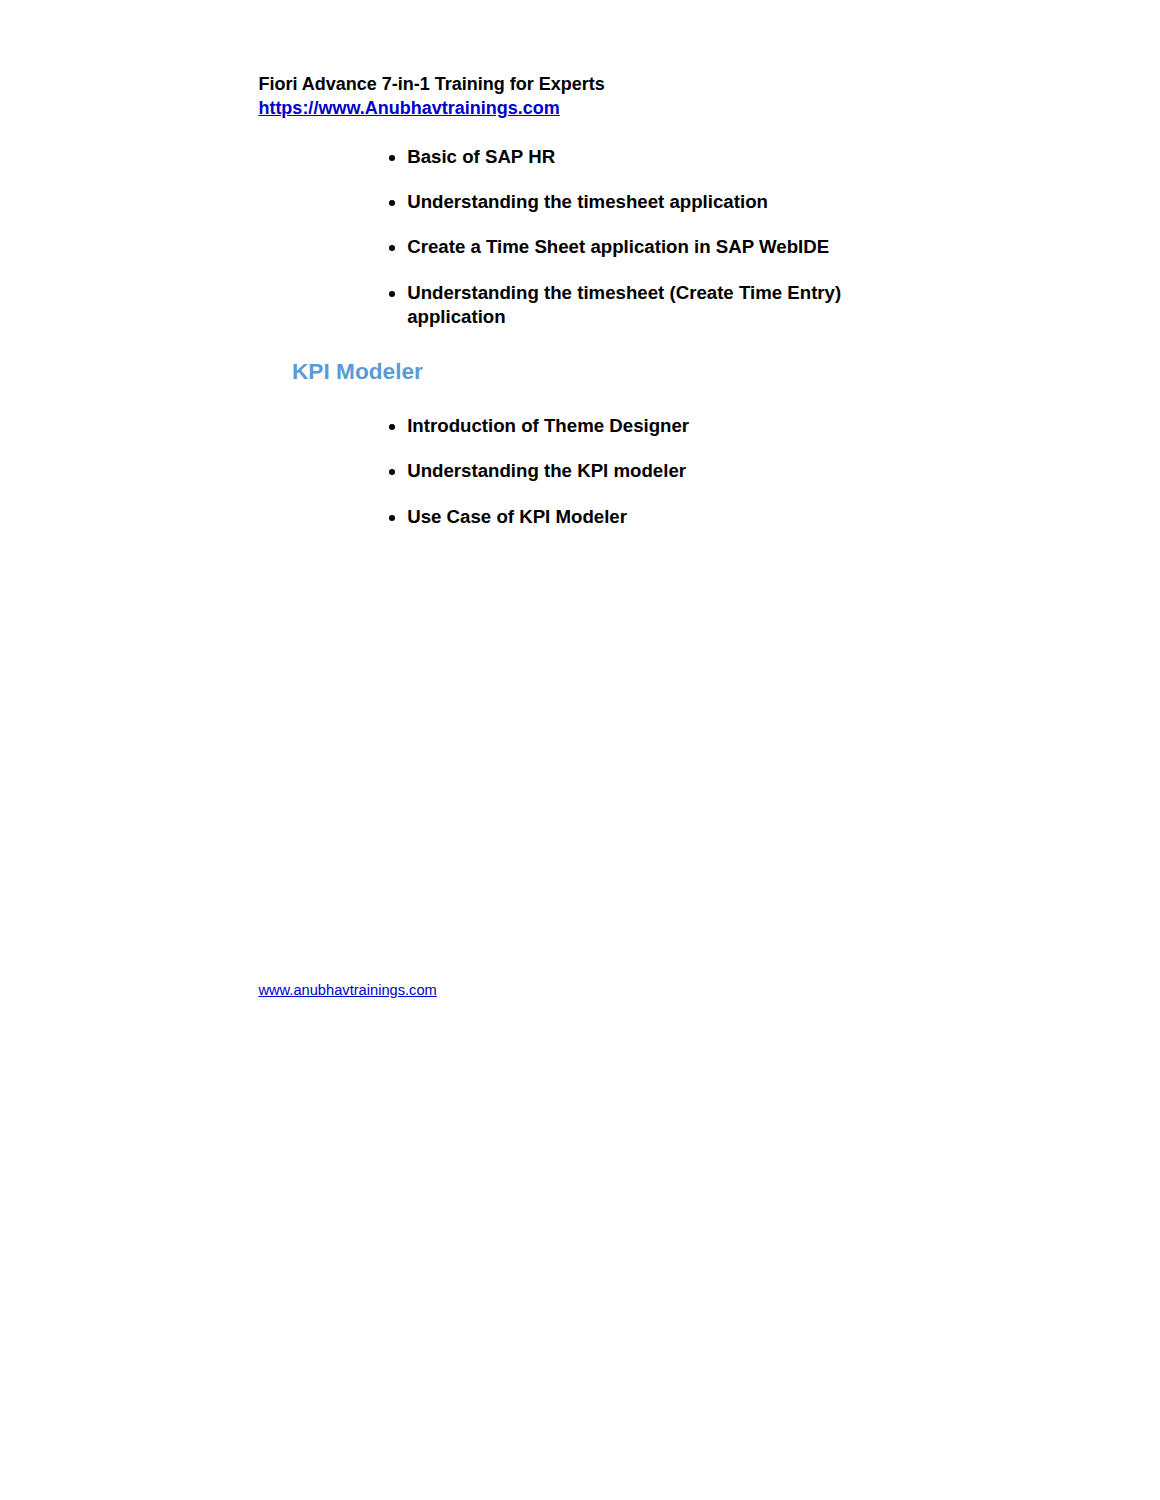Fiori Advance 7-in-1 Training for Experts
https://www.Anubhavtrainings.com
Basic of SAP HR
Understanding the timesheet application
Create a Time Sheet application in SAP WebIDE
Understanding the timesheet (Create Time Entry) application
KPI Modeler
Introduction of Theme Designer
Understanding the KPI modeler
Use Case of KPI Modeler
www.anubhavtrainings.com